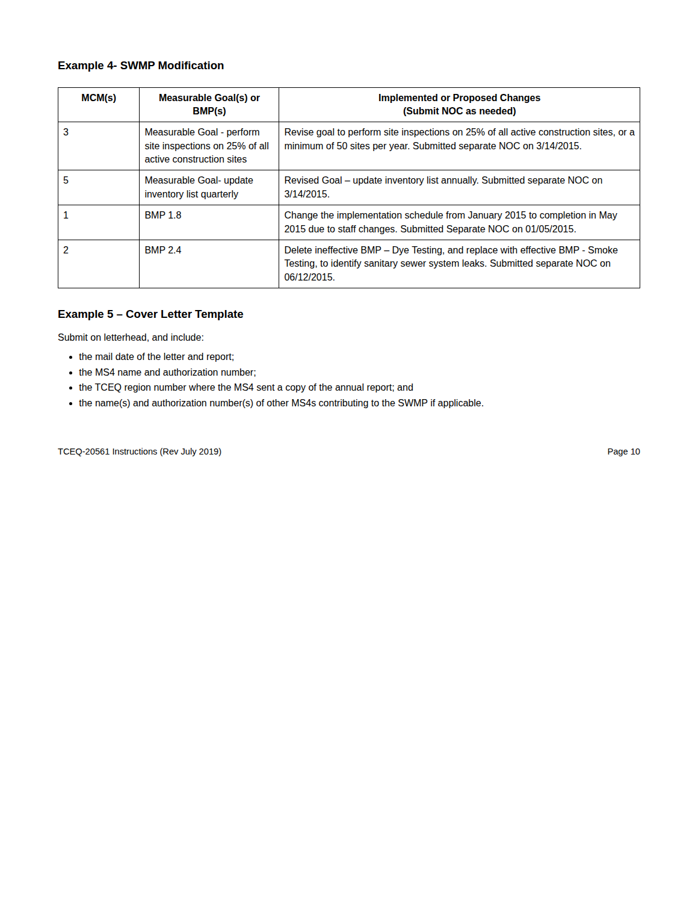Example 4- SWMP Modification
| MCM(s) | Measurable Goal(s) or BMP(s) | Implemented or Proposed Changes (Submit NOC as needed) |
| --- | --- | --- |
| 3 | Measurable Goal - perform site inspections on 25% of all active construction sites | Revise goal to perform site inspections on 25% of all active construction sites, or a minimum of 50 sites per year. Submitted separate NOC on 3/14/2015. |
| 5 | Measurable Goal- update inventory list quarterly | Revised Goal – update inventory list annually. Submitted separate NOC on 3/14/2015. |
| 1 | BMP 1.8 | Change the implementation schedule from January 2015 to completion in May 2015 due to staff changes. Submitted Separate NOC on 01/05/2015. |
| 2 | BMP 2.4 | Delete ineffective BMP – Dye Testing, and replace with effective BMP - Smoke Testing, to identify sanitary sewer system leaks. Submitted separate NOC on 06/12/2015. |
Example 5 – Cover Letter Template
Submit on letterhead, and include:
the mail date of the letter and report;
the MS4 name and authorization number;
the TCEQ region number where the MS4 sent a copy of the annual report; and
the name(s) and authorization number(s) of other MS4s contributing to the SWMP if applicable.
TCEQ-20561 Instructions (Rev July 2019) Page 10